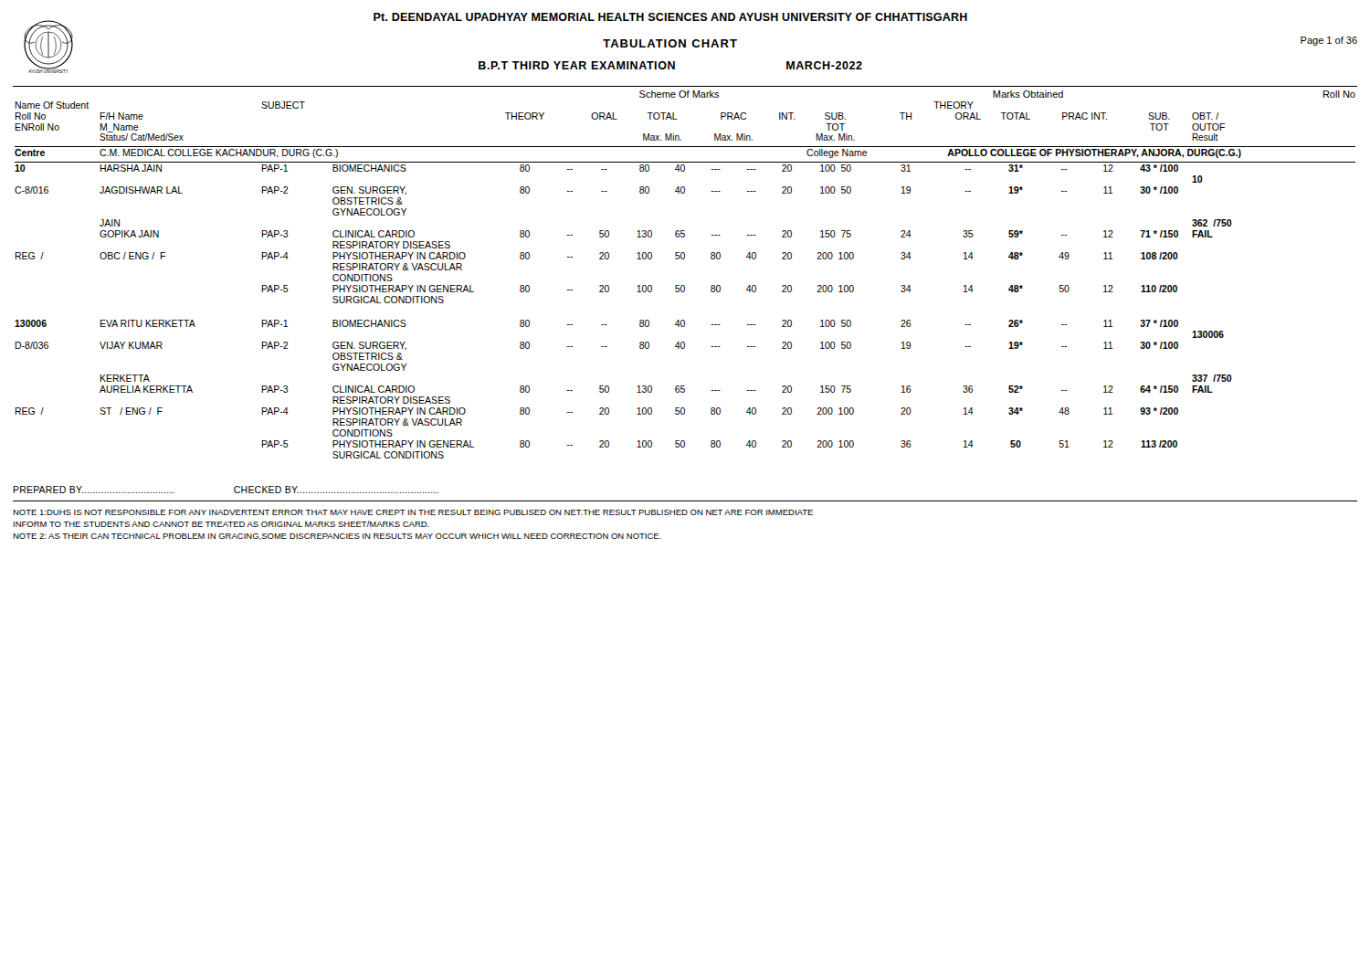AYUSH UNIVERSITY
Pt. DEENDAYAL UPADHYAY MEMORIAL HEALTH SCIENCES AND AYUSH UNIVERSITY OF CHHATTISGARH
TABULATION CHART
B.P.T THIRD YEAR EXAMINATION MARCH-2022
Page 1 of 36
| | Scheme Of Marks | Marks Obtained | Roll No |
| Name Of Student | | SUBJECT | | | THEORY | | |
| Roll No | F/H Name | | | THEORY | | ORAL | TOTAL | PRAC | INT. | SUB. | TH | ORAL | TOTAL | PRAC INT. | SUB. | OBT. / |
| ENRoll No | M_Name | | | | | | | | | TOT | | | | | TOT | OUTOF |
| | Status/ Cat/Med/Sex | | | | | | Max. Min. | Max. Min. | | Max. Min. | | | | | | Result |
| Centre | C.M. MEDICAL COLLEGE KACHANDUR, DURG (C.G.) | | College Name | APOLLO COLLEGE OF PHYSIOTHERAPY, ANJORA, DURG(C.G.) |
| 10 | HARSHA JAIN | PAP-1 | BIOMECHANICS | 80 | -- | -- | 80 | 40 | --- | --- | 20 | 100 50 | 31 | -- | 31* | -- | 12 | 43 * /100 | |
| | | | | | | 10 |
| C-8/016 | JAGDISHWAR LAL | PAP-2 | GEN. SURGERY, OBSTETRICS & GYNAECOLOGY | 80 | -- | -- | 80 | 40 | --- | --- | 20 | 100 50 | 19 | -- | 19* | -- | 11 | 30 * /100 | |
| | JAIN | | | | | 362 /750 |
| | GOPIKA JAIN | PAP-3 | CLINICAL CARDIO RESPIRATORY DISEASES | 80 | -- | 50 | 130 | 65 | --- | --- | 20 | 150 75 | 24 | 35 | 59* | -- | 12 | 71 * /150 | FAIL |
| REG / | OBC / ENG / F | PAP-4 | PHYSIOTHERAPY IN CARDIO RESPIRATORY & VASCULAR CONDITIONS | 80 | -- | 20 | 100 | 50 | 80 | 40 | 20 | 200 100 | 34 | 14 | 48* | 49 | 11 | 108 /200 | |
| | | PAP-5 | PHYSIOTHERAPY IN GENERAL SURGICAL CONDITIONS | 80 | -- | 20 | 100 | 50 | 80 | 40 | 20 | 200 100 | 34 | 14 | 48* | 50 | 12 | 110 /200 | |
| 130006 | EVA RITU KERKETTA | PAP-1 | BIOMECHANICS | 80 | -- | -- | 80 | 40 | --- | --- | 20 | 100 50 | 26 | -- | 26* | -- | 11 | 37 * /100 | |
| | | | | | | 130006 |
| D-8/036 | VIJAY KUMAR | PAP-2 | GEN. SURGERY, OBSTETRICS & GYNAECOLOGY | 80 | -- | -- | 80 | 40 | --- | --- | 20 | 100 50 | 19 | -- | 19* | -- | 11 | 30 * /100 | |
| | KERKETTA | | | | | 337 /750 |
| | AURELIA KERKETTA | PAP-3 | CLINICAL CARDIO RESPIRATORY DISEASES | 80 | -- | 50 | 130 | 65 | --- | --- | 20 | 150 75 | 16 | 36 | 52* | -- | 12 | 64 * /150 | FAIL |
| REG / | ST / ENG / F | PAP-4 | PHYSIOTHERAPY IN CARDIO RESPIRATORY & VASCULAR CONDITIONS | 80 | -- | 20 | 100 | 50 | 80 | 40 | 20 | 200 100 | 20 | 14 | 34* | 48 | 11 | 93 * /200 | |
| | | PAP-5 | PHYSIOTHERAPY IN GENERAL SURGICAL CONDITIONS | 80 | -- | 20 | 100 | 50 | 80 | 40 | 20 | 200 100 | 36 | 14 | 50 | 51 | 12 | 113 /200 | |
PREPARED BY................................. CHECKED BY..................................................
NOTE 1:DUHS IS NOT RESPONSIBLE FOR ANY INADVERTENT ERROR THAT MAY HAVE CREPT IN THE RESULT BEING PUBLISED ON NET.THE RESULT PUBLISHED ON NET ARE FOR IMMEDIATE
INFORM TO THE STUDENTS AND CANNOT BE TREATED AS ORIGINAL MARKS SHEET/MARKS CARD.
NOTE 2: AS THEIR CAN TECHNICAL PROBLEM IN GRACING,SOME DISCREPANCIES IN RESULTS MAY OCCUR WHICH WILL NEED CORRECTION ON NOTICE.